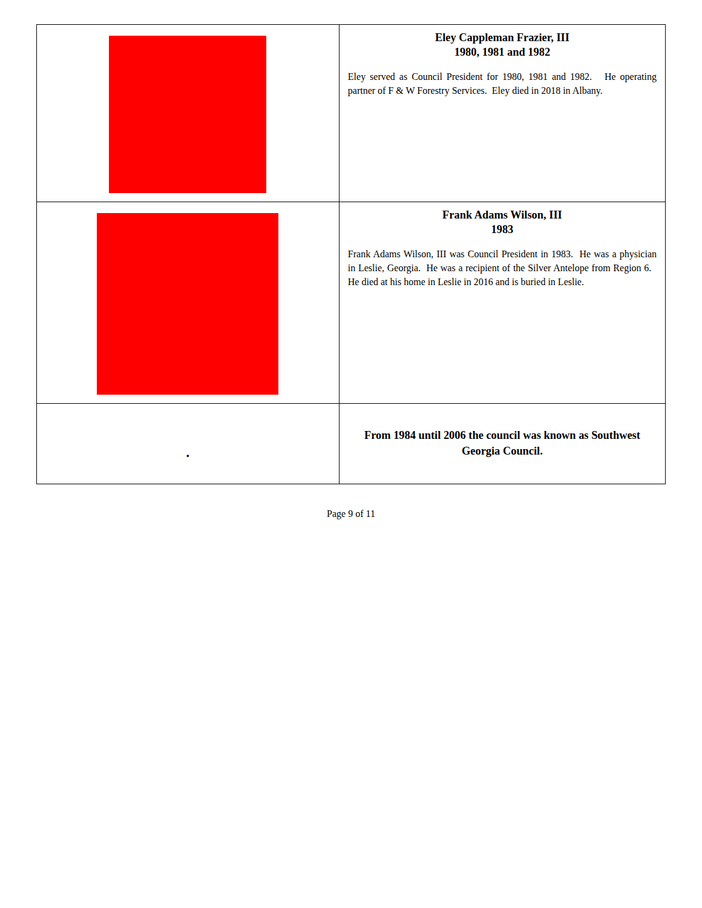| | Eley Cappleman Frazier, III 1980, 1981 and 1982 Eley served as Council President for 1980, 1981 and 1982. He operating partner of F & W Forestry Services. Eley died in 2018 in Albany. |
| | Frank Adams Wilson, III 1983 Frank Adams Wilson, III was Council President in 1983. He was a physician in Leslie, Georgia. He was a recipient of the Silver Antelope from Region 6. He died at his home in Leslie in 2016 and is buried in Leslie. |
| . | From 1984 until 2006 the council was known as Southwest Georgia Council. |
Page 9 of 11